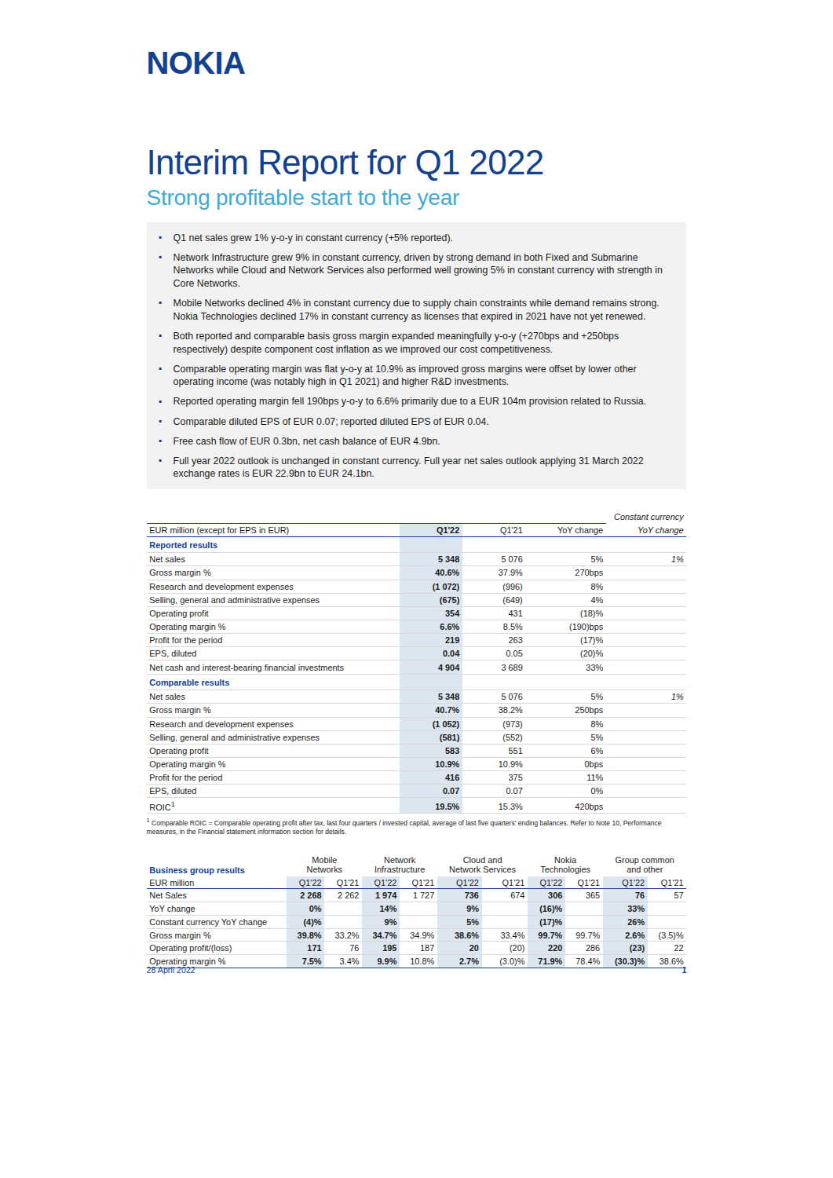NOKIA
Interim Report for Q1 2022
Strong profitable start to the year
Q1 net sales grew 1% y-o-y in constant currency (+5% reported).
Network Infrastructure grew 9% in constant currency, driven by strong demand in both Fixed and Submarine Networks while Cloud and Network Services also performed well growing 5% in constant currency with strength in Core Networks.
Mobile Networks declined 4% in constant currency due to supply chain constraints while demand remains strong. Nokia Technologies declined 17% in constant currency as licenses that expired in 2021 have not yet renewed.
Both reported and comparable basis gross margin expanded meaningfully y-o-y (+270bps and +250bps respectively) despite component cost inflation as we improved our cost competitiveness.
Comparable operating margin was flat y-o-y at 10.9% as improved gross margins were offset by lower other operating income (was notably high in Q1 2021) and higher R&D investments.
Reported operating margin fell 190bps y-o-y to 6.6% primarily due to a EUR 104m provision related to Russia.
Comparable diluted EPS of EUR 0.07; reported diluted EPS of EUR 0.04.
Free cash flow of EUR 0.3bn, net cash balance of EUR 4.9bn.
Full year 2022 outlook is unchanged in constant currency. Full year net sales outlook applying 31 March 2022 exchange rates is EUR 22.9bn to EUR 24.1bn.
| | | | | Constant currency |
| --- | --- | --- | --- | --- |
| EUR million (except for EPS in EUR) | Q1'22 | Q1'21 | YoY change | YoY change |
| Reported results | | | | |
| Net sales | 5 348 | 5 076 | 5% | 1% |
| Gross margin % | 40.6% | 37.9% | 270bps | |
| Research and development expenses | (1 072) | (996) | 8% | |
| Selling, general and administrative expenses | (675) | (649) | 4% | |
| Operating profit | 354 | 431 | (18)% | |
| Operating margin % | 6.6% | 8.5% | (190)bps | |
| Profit for the period | 219 | 263 | (17)% | |
| EPS, diluted | 0.04 | 0.05 | (20)% | |
| Net cash and interest-bearing financial investments | 4 904 | 3 689 | 33% | |
| Comparable results | | | | |
| Net sales | 5 348 | 5 076 | 5% | 1% |
| Gross margin % | 40.7% | 38.2% | 250bps | |
| Research and development expenses | (1 052) | (973) | 8% | |
| Selling, general and administrative expenses | (581) | (552) | 5% | |
| Operating profit | 583 | 551 | 6% | |
| Operating margin % | 10.9% | 10.9% | 0bps | |
| Profit for the period | 416 | 375 | 11% | |
| EPS, diluted | 0.07 | 0.07 | 0% | |
| ROIC 1 | 19.5% | 15.3% | 420bps | |
1 Comparable ROIC = Comparable operating profit after tax, last four quarters / invested capital, average of last five quarters' ending balances. Refer to Note 10, Performance measures, in the Financial statement information section for details.
| Business group results | Mobile Networks | Network Infrastructure | Cloud and Network Services | Nokia Technologies | Group common and other |
| --- | --- | --- | --- | --- | --- |
| EUR million | Q1'22 | Q1'21 | Q1'22 | Q1'21 | Q1'22 | Q1'21 | Q1'22 | Q1'21 | Q1'22 | Q1'21 |
| Net Sales | 2 268 | 2 262 | 1 974 | 1 727 | 736 | 674 | 306 | 365 | 76 | 57 |
| YoY change | 0% | | 14% | | 9% | | (16)% | | 33% | |
| Constant currency YoY change | (4)% | | 9% | | 5% | | (17)% | | 26% | |
| Gross margin % | 39.8% | 33.2% | 34.7% | 34.9% | 38.6% | 33.4% | 99.7% | 99.7% | 2.6% | (3.5)% |
| Operating profit/(loss) | 171 | 76 | 195 | 187 | 20 | (20) | 220 | 286 | (23) | 22 |
| Operating margin % | 7.5% | 3.4% | 9.9% | 10.8% | 2.7% | (3.0)% | 71.9% | 78.4% | (30.3)% | 38.6% |
28 April 2022 1